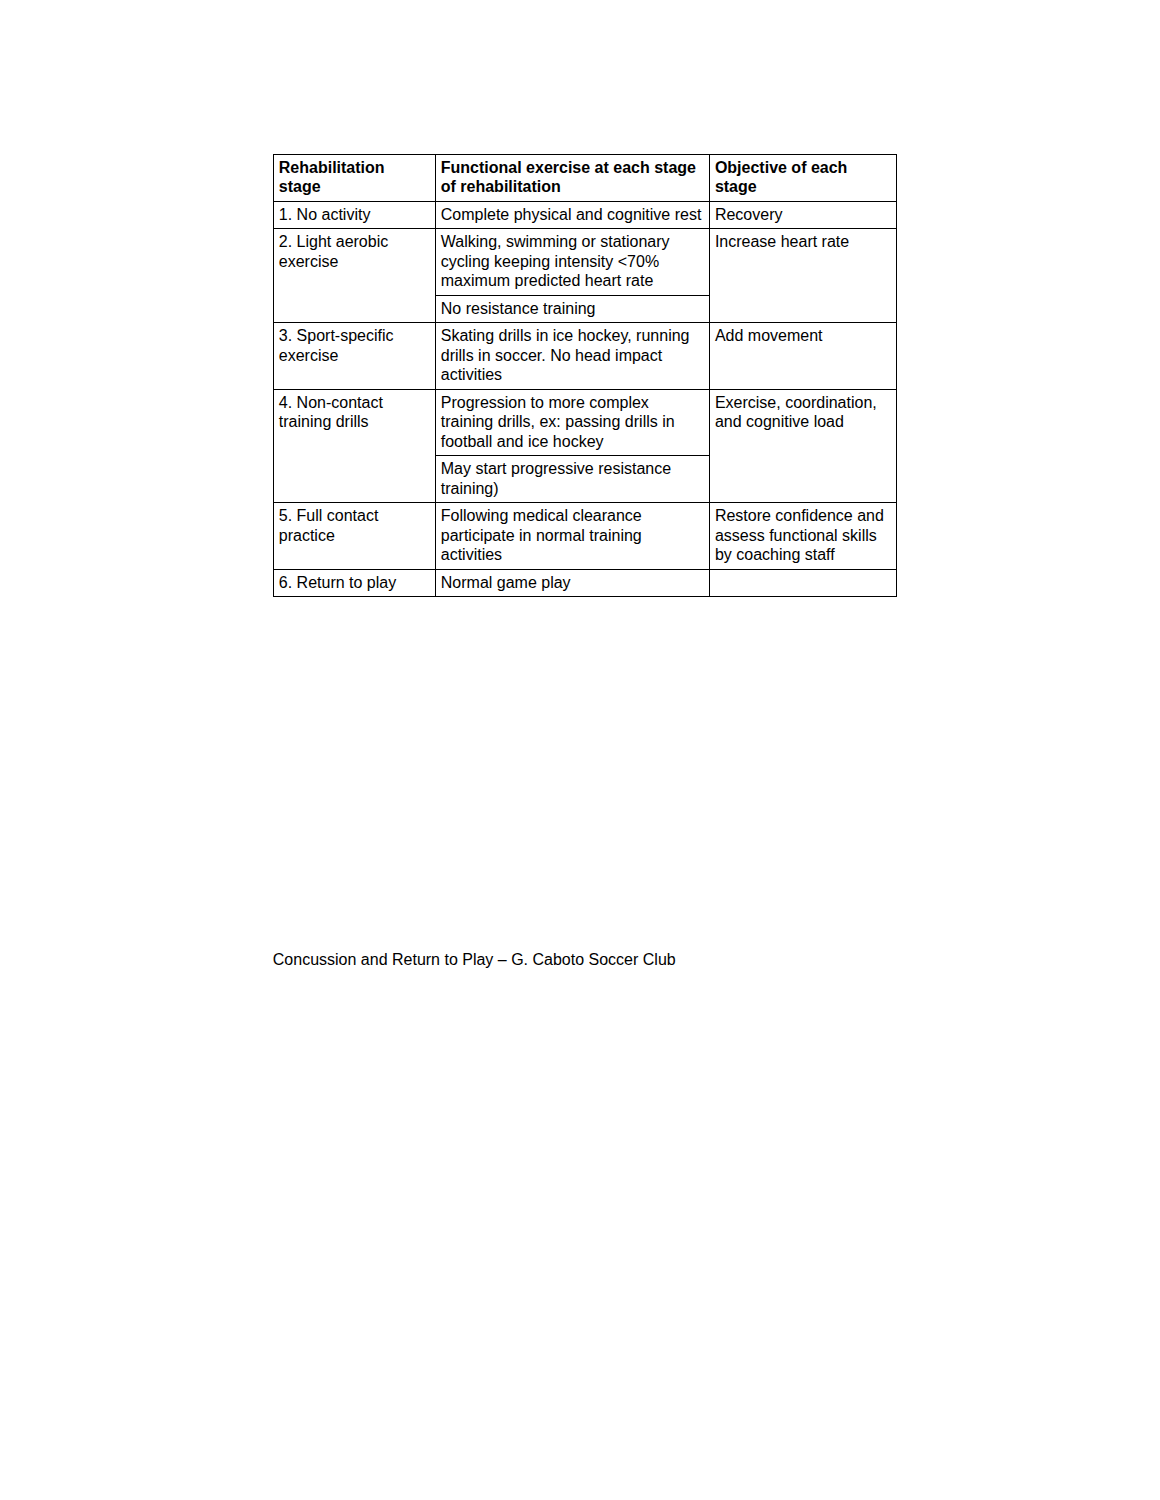| Rehabilitation stage | Functional exercise at each stage of rehabilitation | Objective of each stage |
| --- | --- | --- |
| 1. No activity | Complete physical and cognitive rest | Recovery |
| 2. Light aerobic exercise | Walking, swimming or stationary cycling keeping intensity <70% maximum predicted heart rate | Increase heart rate |
| | No resistance training | |
| 3. Sport-specific exercise | Skating drills in ice hockey, running drills in soccer. No head impact activities | Add movement |
| 4. Non-contact training drills | Progression to more complex training drills, ex: passing drills in football and ice hockey | Exercise, coordination, and cognitive load |
| | May start progressive resistance training) | |
| 5. Full contact practice | Following medical clearance participate in normal training activities | Restore confidence and assess functional skills by coaching staff |
| 6. Return to play | Normal game play | |
Concussion and Return to Play – G. Caboto Soccer Club